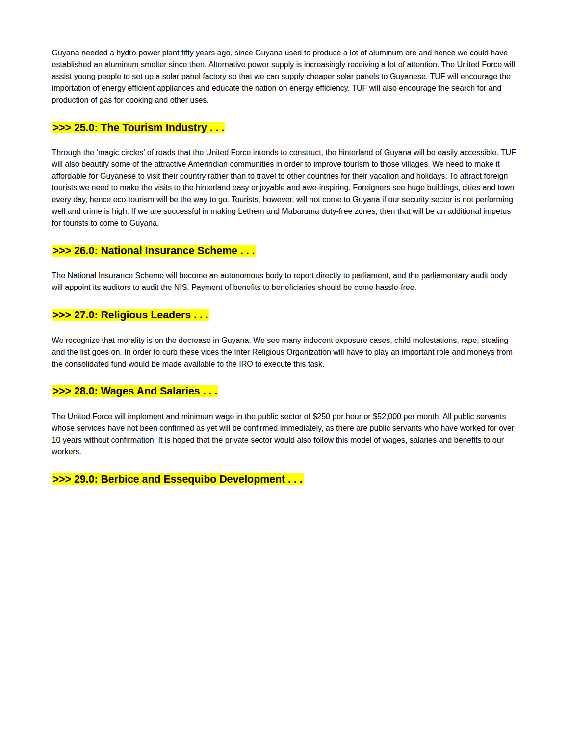Guyana needed a hydro-power plant fifty years ago, since Guyana used to produce a lot of aluminum ore and hence we could have established an aluminum smelter since then. Alternative power supply is increasingly receiving a lot of attention. The United Force will assist young people to set up a solar panel factory so that we can supply cheaper solar panels to Guyanese. TUF will encourage the importation of energy efficient appliances and educate the nation on energy efficiency. TUF will also encourage the search for and production of gas for cooking and other uses.
>>> 25.0: The Tourism Industry . . .
Through the ‘magic circles’ of roads that the United Force intends to construct, the hinterland of Guyana will be easily accessible. TUF will also beautify some of the attractive Amerindian communities in order to improve tourism to those villages. We need to make it affordable for Guyanese to visit their country rather than to travel to other countries for their vacation and holidays. To attract foreign tourists we need to make the visits to the hinterland easy enjoyable and awe-inspiring. Foreigners see huge buildings, cities and town every day, hence eco-tourism will be the way to go. Tourists, however, will not come to Guyana if our security sector is not performing well and crime is high. If we are successful in making Lethem and Mabaruma duty-free zones, then that will be an additional impetus for tourists to come to Guyana.
>>> 26.0: National Insurance Scheme . . .
The National Insurance Scheme will become an autonomous body to report directly to parliament, and the parliamentary audit body will appoint its auditors to audit the NIS. Payment of benefits to beneficiaries should be come hassle-free.
>>> 27.0: Religious Leaders . . .
We recognize that morality is on the decrease in Guyana. We see many indecent exposure cases, child molestations, rape, stealing and the list goes on. In order to curb these vices the Inter Religious Organization will have to play an important role and moneys from the consolidated fund would be made available to the IRO to execute this task.
>>> 28.0: Wages And Salaries . . .
The United Force will implement and minimum wage in the public sector of $250 per hour or $52,000 per month. All public servants whose services have not been confirmed as yet will be confirmed immediately, as there are public servants who have worked for over 10 years without confirmation. It is hoped that the private sector would also follow this model of wages, salaries and benefits to our workers.
>>> 29.0: Berbice and Essequibo Development . . .